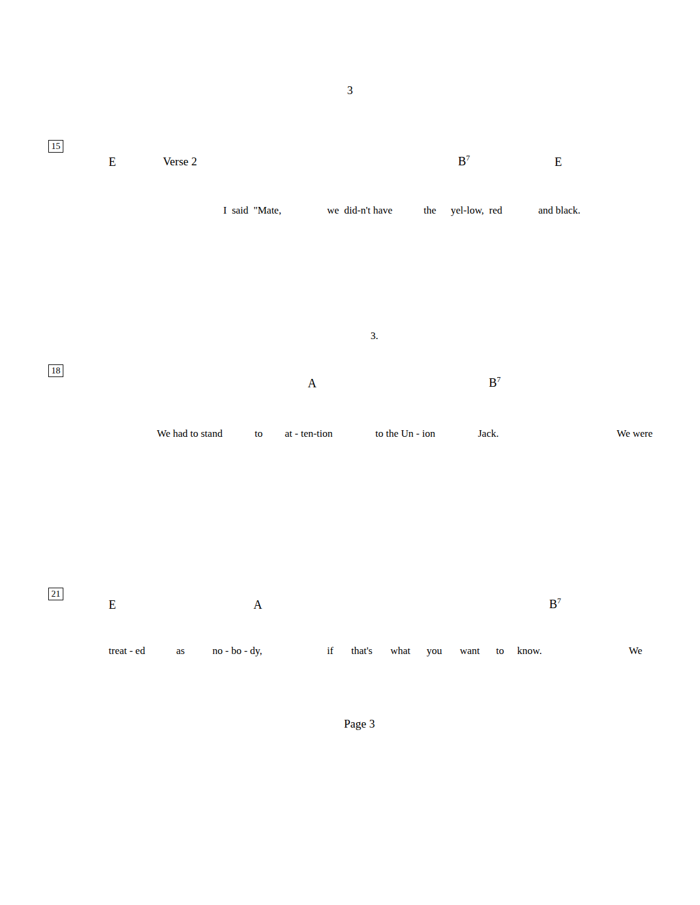3
15
E
Verse 2
B7
E
I said "Mate,
we did‑n't have
the
yel‑low, red
and black.
3.
18
A
B7
We had to stand
to
at ‑ ten‑tion
to the Un ‑ ion
Jack.
We were
21
E
A
B7
treat ‑ ed
as
no ‑ bo ‑ dy,
if
that's
what
you
want
to
know.
We
Page 3